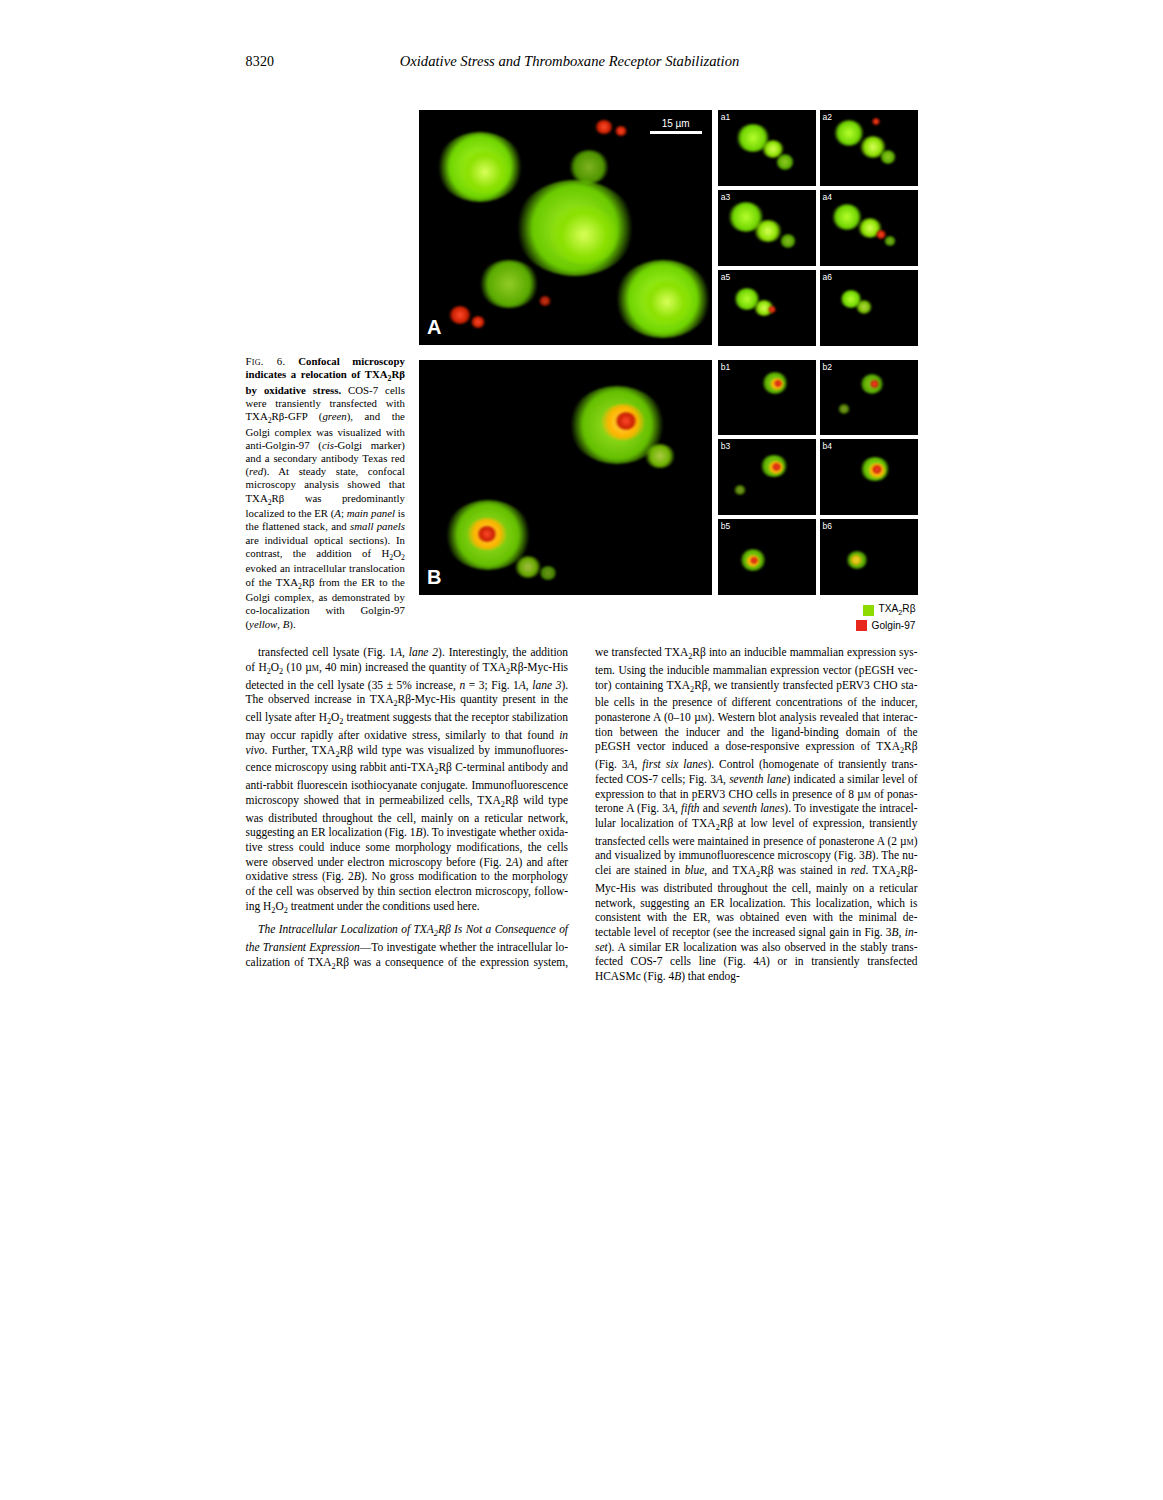8320
Oxidative Stress and Thromboxane Receptor Stabilization
Fig. 6. Confocal microscopy indicates a relocation of TXA2Rβ by oxidative stress. COS-7 cells were transiently transfected with TXA2Rβ-GFP (green), and the Golgi complex was visualized with anti-Golgin-97 (cis-Golgi marker) and a secondary antibody Texas red (red). At steady state, confocal microscopy analysis showed that TXA2Rβ was predominantly localized to the ER (A; main panel is the flattened stack, and small panels are individual optical sections). In contrast, the addition of H2O2 evoked an intracellular translocation of the TXA2Rβ from the ER to the Golgi complex, as demonstrated by co-localization with Golgin-97 (yellow, B).
A
15 µm
a1
a2
a3
a4
a5
a6
B
b1
b2
b3
b4
b5
b6
TXA2Rβ
Golgin-97
transfected cell lysate (Fig. 1A, lane 2). Interestingly, the addition of H2O2 (10 µm, 40 min) increased the quantity of TXA2Rβ-Myc-His detected in the cell lysate (35 ± 5% increase, n = 3; Fig. 1A, lane 3). The observed increase in TXA2Rβ-Myc-His quantity present in the cell lysate after H2O2 treatment suggests that the receptor stabilization may occur rapidly after oxidative stress, similarly to that found in vivo. Further, TXA2Rβ wild type was visualized by immunofluorescence microscopy using rabbit anti-TXA2Rβ C-terminal antibody and anti-rabbit fluorescein isothiocyanate conjugate. Immunofluorescence microscopy showed that in permeabilized cells, TXA2Rβ wild type was distributed throughout the cell, mainly on a reticular network, suggesting an ER localization (Fig. 1B). To investigate whether oxidative stress could induce some morphology modifications, the cells were observed under electron microscopy before (Fig. 2A) and after oxidative stress (Fig. 2B). No gross modification to the morphology of the cell was observed by thin section electron microscopy, following H2O2 treatment under the conditions used here.
The Intracellular Localization of TXA2Rβ Is Not a Consequence of the Transient Expression—To investigate whether the intracellular localization of TXA2Rβ was a consequence of the expression system, we transfected TXA2Rβ into an inducible mammalian expression system. Using the inducible mammalian expression vector (pEGSH vector) containing TXA2Rβ, we transiently transfected pERV3 CHO stable cells in the presence of different concentrations of the inducer, ponasterone A (0–10 µm). Western blot analysis revealed that interaction between the inducer and the ligand-binding domain of the pEGSH vector induced a dose-responsive expression of TXA2Rβ (Fig. 3A, first six lanes). Control (homogenate of transiently transfected COS-7 cells; Fig. 3A, seventh lane) indicated a similar level of expression to that in pERV3 CHO cells in presence of 8 µm of ponasterone A (Fig. 3A, fifth and seventh lanes). To investigate the intracellular localization of TXA2Rβ at low level of expression, transiently transfected cells were maintained in presence of ponasterone A (2 µm) and visualized by immunofluorescence microscopy (Fig. 3B). The nuclei are stained in blue, and TXA2Rβ was stained in red. TXA2Rβ-Myc-His was distributed throughout the cell, mainly on a reticular network, suggesting an ER localization. This localization, which is consistent with the ER, was obtained even with the minimal detectable level of receptor (see the increased signal gain in Fig. 3B, inset). A similar ER localization was also observed in the stably transfected COS-7 cells line (Fig. 4A) or in transiently transfected HCASMc (Fig. 4B) that endog-